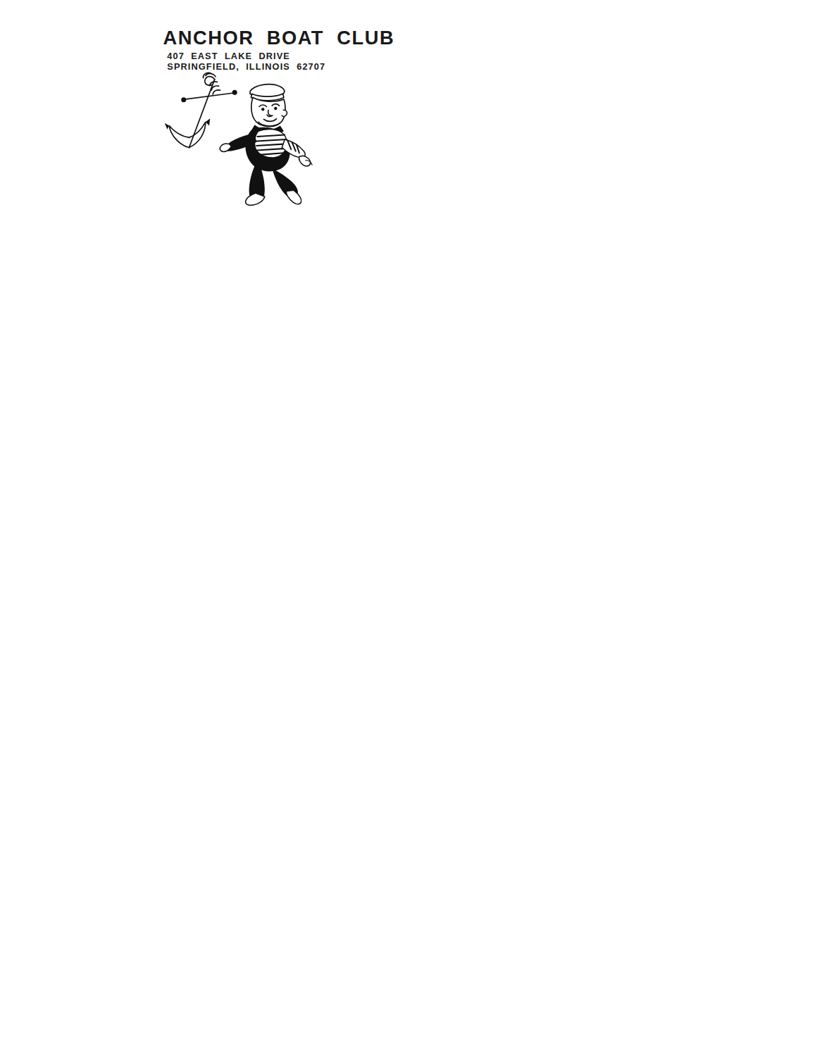ANCHOR BOAT CLUB
407 EAST LAKE DRIVE
SPRINGFIELD, ILLINOIS 62707